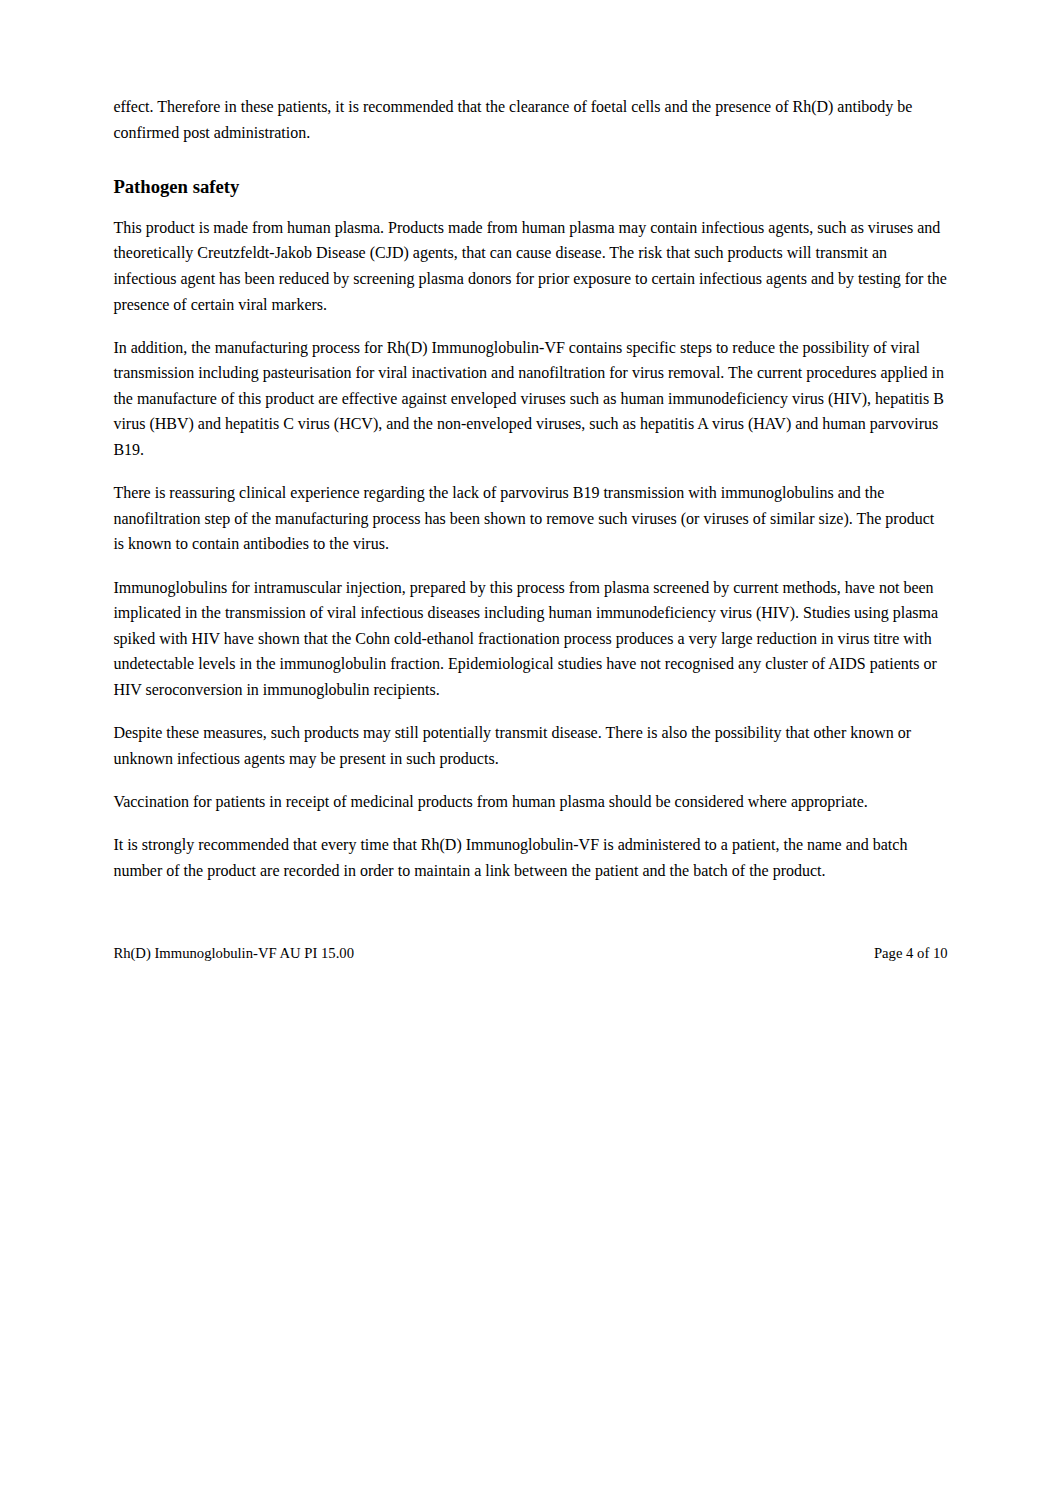effect. Therefore in these patients, it is recommended that the clearance of foetal cells and the presence of Rh(D) antibody be confirmed post administration.
Pathogen safety
This product is made from human plasma. Products made from human plasma may contain infectious agents, such as viruses and theoretically Creutzfeldt-Jakob Disease (CJD) agents, that can cause disease. The risk that such products will transmit an infectious agent has been reduced by screening plasma donors for prior exposure to certain infectious agents and by testing for the presence of certain viral markers.
In addition, the manufacturing process for Rh(D) Immunoglobulin-VF contains specific steps to reduce the possibility of viral transmission including pasteurisation for viral inactivation and nanofiltration for virus removal. The current procedures applied in the manufacture of this product are effective against enveloped viruses such as human immunodeficiency virus (HIV), hepatitis B virus (HBV) and hepatitis C virus (HCV), and the non-enveloped viruses, such as hepatitis A virus (HAV) and human parvovirus B19.
There is reassuring clinical experience regarding the lack of parvovirus B19 transmission with immunoglobulins and the nanofiltration step of the manufacturing process has been shown to remove such viruses (or viruses of similar size). The product is known to contain antibodies to the virus.
Immunoglobulins for intramuscular injection, prepared by this process from plasma screened by current methods, have not been implicated in the transmission of viral infectious diseases including human immunodeficiency virus (HIV). Studies using plasma spiked with HIV have shown that the Cohn cold-ethanol fractionation process produces a very large reduction in virus titre with undetectable levels in the immunoglobulin fraction. Epidemiological studies have not recognised any cluster of AIDS patients or HIV seroconversion in immunoglobulin recipients.
Despite these measures, such products may still potentially transmit disease. There is also the possibility that other known or unknown infectious agents may be present in such products.
Vaccination for patients in receipt of medicinal products from human plasma should be considered where appropriate.
It is strongly recommended that every time that Rh(D) Immunoglobulin-VF is administered to a patient, the name and batch number of the product are recorded in order to maintain a link between the patient and the batch of the product.
Rh(D) Immunoglobulin-VF AU PI 15.00 Page 4 of 10